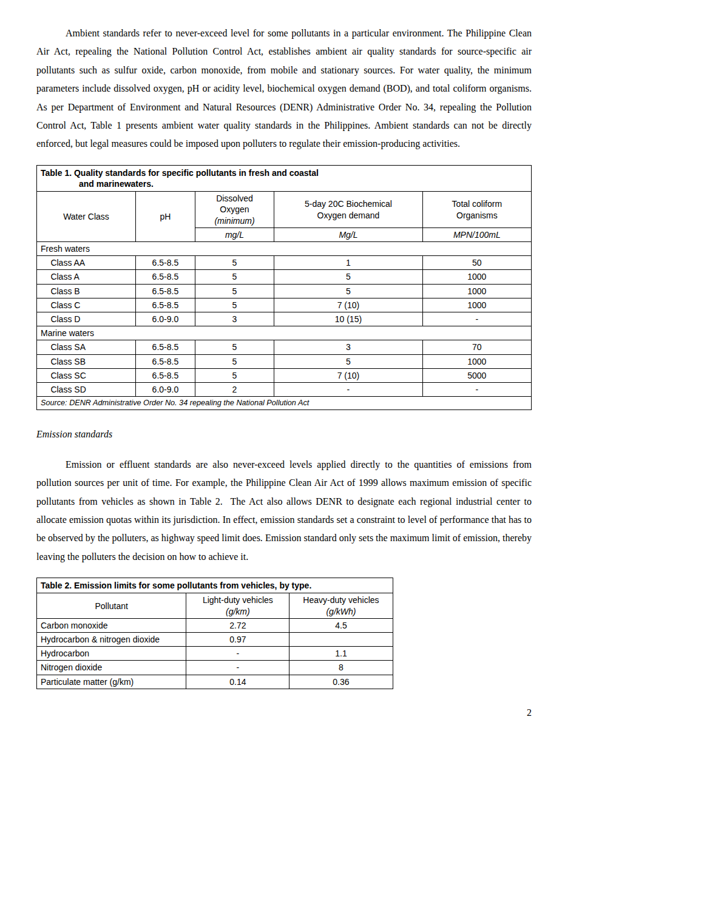Ambient standards refer to never-exceed level for some pollutants in a particular environment. The Philippine Clean Air Act, repealing the National Pollution Control Act, establishes ambient air quality standards for source-specific air pollutants such as sulfur oxide, carbon monoxide, from mobile and stationary sources. For water quality, the minimum parameters include dissolved oxygen, pH or acidity level, biochemical oxygen demand (BOD), and total coliform organisms. As per Department of Environment and Natural Resources (DENR) Administrative Order No. 34, repealing the Pollution Control Act, Table 1 presents ambient water quality standards in the Philippines. Ambient standards can not be directly enforced, but legal measures could be imposed upon polluters to regulate their emission-producing activities.
Table 1. Quality standards for specific pollutants in fresh and coastal and marinewaters.
| Water Class | pH | Dissolved Oxygen (minimum) | 5-day 20C Biochemical Oxygen demand | Total coliform Organisms |
| --- | --- | --- | --- | --- |
| mg/L | Mg/L | MPN/100mL |
| Fresh waters |
| Class AA | 6.5-8.5 | 5 | 1 | 50 |
| Class A | 6.5-8.5 | 5 | 5 | 1000 |
| Class B | 6.5-8.5 | 5 | 5 | 1000 |
| Class C | 6.5-8.5 | 5 | 7 (10) | 1000 |
| Class D | 6.0-9.0 | 3 | 10 (15) | - |
| Marine waters |
| Class SA | 6.5-8.5 | 5 | 3 | 70 |
| Class SB | 6.5-8.5 | 5 | 5 | 1000 |
| Class SC | 6.5-8.5 | 5 | 7 (10) | 5000 |
| Class SD | 6.0-9.0 | 2 | - | - |
| Source: DENR Administrative Order No. 34 repealing the National Pollution Act |
Emission standards
Emission or effluent standards are also never-exceed levels applied directly to the quantities of emissions from pollution sources per unit of time. For example, the Philippine Clean Air Act of 1999 allows maximum emission of specific pollutants from vehicles as shown in Table 2. The Act also allows DENR to designate each regional industrial center to allocate emission quotas within its jurisdiction. In effect, emission standards set a constraint to level of performance that has to be observed by the polluters, as highway speed limit does. Emission standard only sets the maximum limit of emission, thereby leaving the polluters the decision on how to achieve it.
Table 2. Emission limits for some pollutants from vehicles, by type.
| Pollutant | Light-duty vehicles (g/km) | Heavy-duty vehicles (g/kWh) |
| --- | --- | --- |
| Carbon monoxide | 2.72 | 4.5 |
| Hydrocarbon & nitrogen dioxide | 0.97 | |
| Hydrocarbon | - | 1.1 |
| Nitrogen dioxide | - | 8 |
| Particulate matter (g/km) | 0.14 | 0.36 |
2